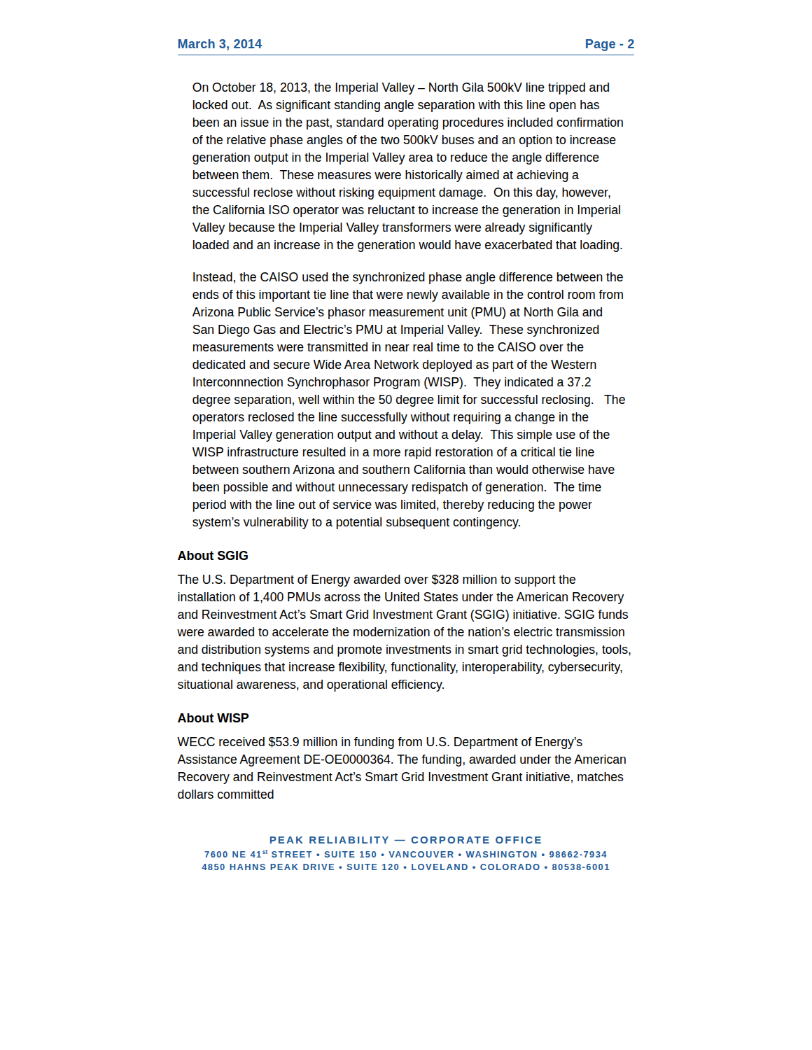March 3, 2014 Page - 2
On October 18, 2013, the Imperial Valley – North Gila 500kV line tripped and locked out. As significant standing angle separation with this line open has been an issue in the past, standard operating procedures included confirmation of the relative phase angles of the two 500kV buses and an option to increase generation output in the Imperial Valley area to reduce the angle difference between them. These measures were historically aimed at achieving a successful reclose without risking equipment damage. On this day, however, the California ISO operator was reluctant to increase the generation in Imperial Valley because the Imperial Valley transformers were already significantly loaded and an increase in the generation would have exacerbated that loading.
Instead, the CAISO used the synchronized phase angle difference between the ends of this important tie line that were newly available in the control room from Arizona Public Service’s phasor measurement unit (PMU) at North Gila and San Diego Gas and Electric’s PMU at Imperial Valley. These synchronized measurements were transmitted in near real time to the CAISO over the dedicated and secure Wide Area Network deployed as part of the Western Interconnnection Synchrophasor Program (WISP). They indicated a 37.2 degree separation, well within the 50 degree limit for successful reclosing. The operators reclosed the line successfully without requiring a change in the Imperial Valley generation output and without a delay. This simple use of the WISP infrastructure resulted in a more rapid restoration of a critical tie line between southern Arizona and southern California than would otherwise have been possible and without unnecessary redispatch of generation. The time period with the line out of service was limited, thereby reducing the power system’s vulnerability to a potential subsequent contingency.
About SGIG
The U.S. Department of Energy awarded over $328 million to support the installation of 1,400 PMUs across the United States under the American Recovery and Reinvestment Act’s Smart Grid Investment Grant (SGIG) initiative. SGIG funds were awarded to accelerate the modernization of the nation’s electric transmission and distribution systems and promote investments in smart grid technologies, tools, and techniques that increase flexibility, functionality, interoperability, cybersecurity, situational awareness, and operational efficiency.
About WISP
WECC received $53.9 million in funding from U.S. Department of Energy’s Assistance Agreement DE-OE0000364. The funding, awarded under the American Recovery and Reinvestment Act’s Smart Grid Investment Grant initiative, matches dollars committed
PEAK RELIABILITY — CORPORATE OFFICE
7600 NE 41st STREET • SUITE 150 • VANCOUVER • WASHINGTON • 98662-7934
4850 HAHNS PEAK DRIVE • SUITE 120 • LOVELAND • COLORADO • 80538-6001